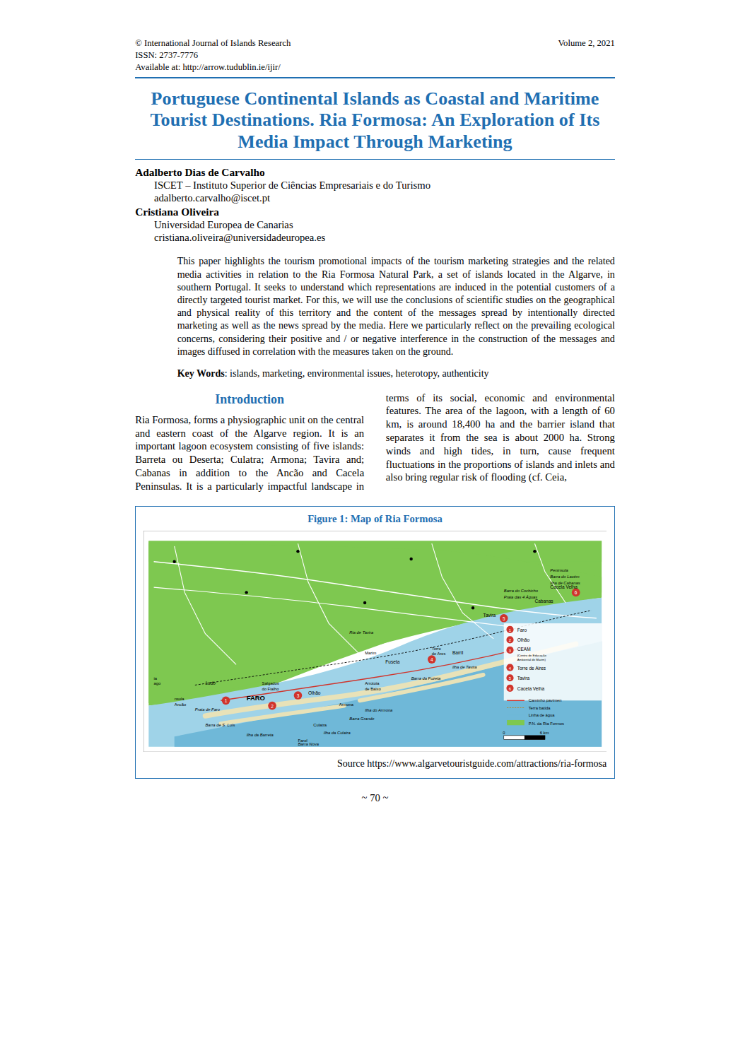Volume 2, 2021 © International Journal of Islands Research
ISSN: 2737-7776
Available at: http://arrow.tudublin.ie/ijir/
Portuguese Continental Islands as Coastal and Maritime
Tourist Destinations. Ria Formosa: An Exploration of Its
Media Impact Through Marketing
Adalberto Dias de Carvalho
ISCET – Instituto Superior de Ciências Empresariais e do Turismo
adalberto.carvalho@iscet.pt
Cristiana Oliveira
Universidad Europea de Canarias
cristiana.oliveira@universidadeuropea.es
This paper highlights the tourism promotional impacts of the tourism marketing strategies and the related media activities in relation to the Ria Formosa Natural Park, a set of islands located in the Algarve, in southern Portugal. It seeks to understand which representations are induced in the potential customers of a directly targeted tourist market. For this, we will use the conclusions of scientific studies on the geographical and physical reality of this territory and the content of the messages spread by intentionally directed marketing as well as the news spread by the media. Here we particularly reflect on the prevailing ecological concerns, considering their positive and / or negative interference in the construction of the messages and images diffused in correlation with the measures taken on the ground.
Key Words: islands, marketing, environmental issues, heterotopy, authenticity
Introduction
Ria Formosa, forms a physiographic unit on the central and eastern coast of the Algarve region. It is an important lagoon ecosystem consisting of five islands: Barreta ou Deserta; Culatra; Armona; Tavira and; Cabanas in addition to the Ancão and Cacela Peninsulas. It is a particularly impactful landscape in terms of its social, economic and environmental features. The area of the lagoon, with a length of 60 km, is around 18,400 ha and the barrier island that separates it from the sea is about 2000 ha. Strong winds and high tides, in turn, cause frequent fluctuations in the proportions of islands and inlets and also bring regular risk of flooding (cf. Ceia,
Figure 1: Map of Ria Formosa
1 2 3 4 5 6 FARO Olhão Fuseta Barril Tavira Cacela Velha Cabanas Torre de Ares Ilha de Tavira Barra da Fuzeta Arrotoia de Baixo Armona Ilha do Armona Barra Grande Culatra Ilha da Culatra Farol Ilha da Barreta Barra Nova Barra de S. Luís Praia de Faro nsula Ancão Ludo Salgados do Fialho ia ago Ria de Tavira Marim Barra do Cochicho Praia das 4 Águas Peninsula Barra do Lacém Ilha de Cabanas 1 Faro 2 Olhão 3 CEAM (Centro de Educação Ambiental de Marim) 4 Torre de Aires 5 Tavira 6 Cacela Velha Caminho pavimen Terra batida Linha de água P.N. da Ria Formos 0 6 km
Source https://www.algarvetouristguide.com/attractions/ria-formosa
~ 70 ~